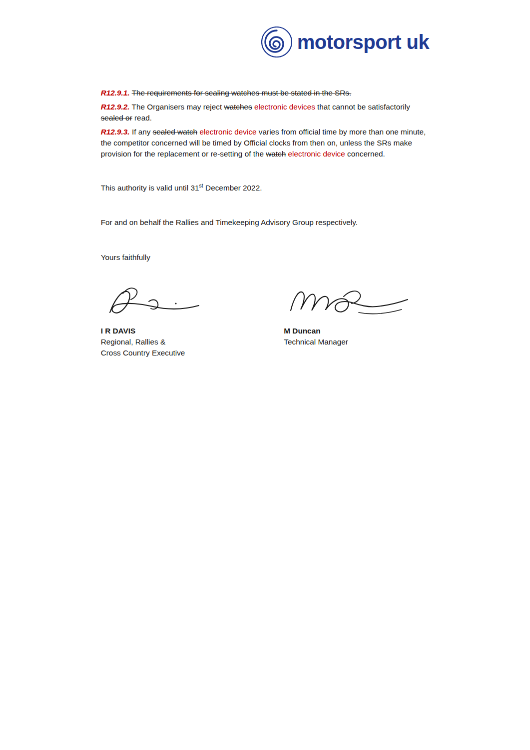motorsport uk
R12.9.1. The requirements for sealing watches must be stated in the SRs.
R12.9.2. The Organisers may reject watches electronic devices that cannot be satisfactorily sealed or read.
R12.9.3. If any sealed watch electronic device varies from official time by more than one minute, the competitor concerned will be timed by Official clocks from then on, unless the SRs make provision for the replacement or re-setting of the watch electronic device concerned.
This authority is valid until 31st December 2022.
For and on behalf the Rallies and Timekeeping Advisory Group respectively.
Yours faithfully
I R DAVIS
Regional, Rallies &
Cross Country Executive
M Duncan
Technical Manager